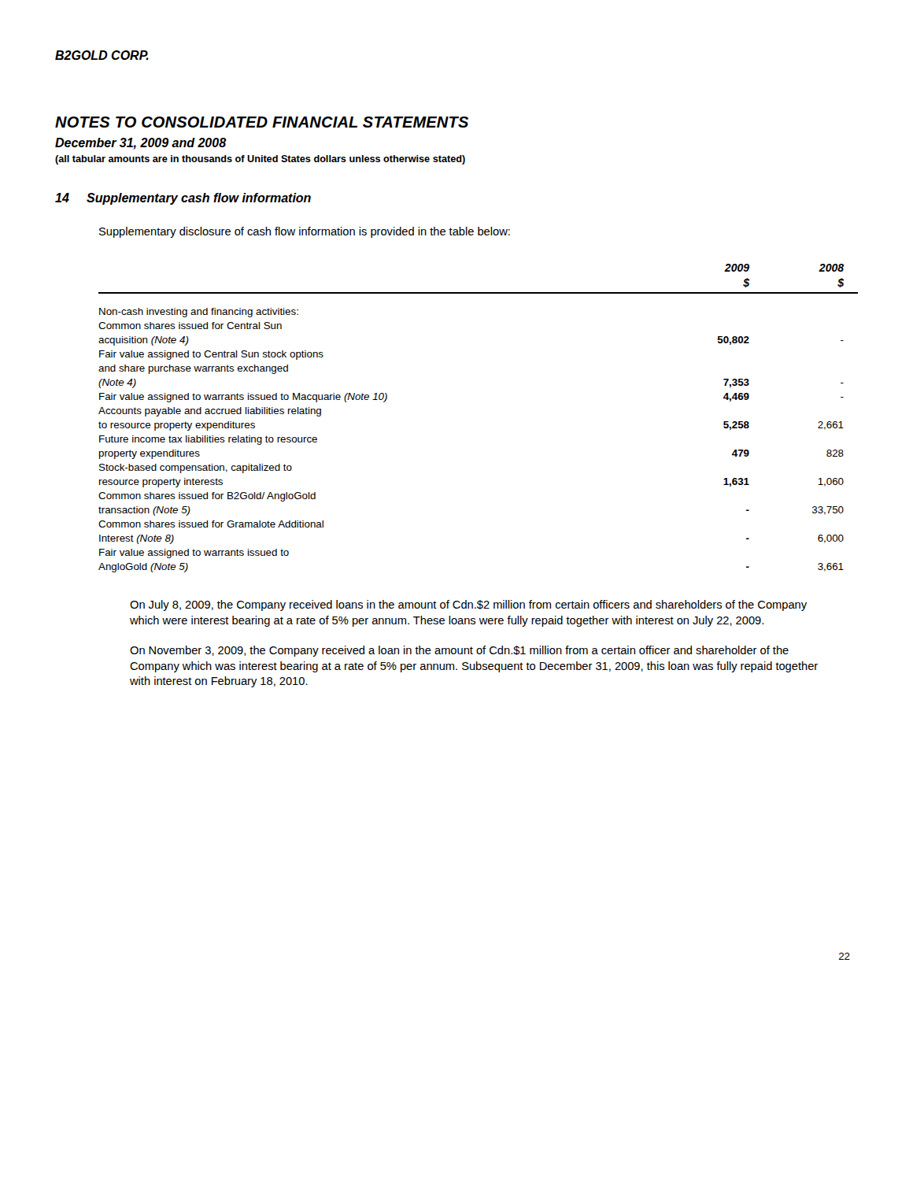B2GOLD CORP.
NOTES TO CONSOLIDATED FINANCIAL STATEMENTS
December 31, 2009 and 2008
(all tabular amounts are in thousands of United States dollars unless otherwise stated)
14 Supplementary cash flow information
Supplementary disclosure of cash flow information is provided in the table below:
| | 2009 | 2008 |
| | $ | $ |
| Non-cash investing and financing activities: | | |
| Common shares issued for Central Sun | | |
| acquisition (Note 4) | 50,802 | - |
| Fair value assigned to Central Sun stock options | | |
| and share purchase warrants exchanged | | |
| (Note 4) | 7,353 | - |
| Fair value assigned to warrants issued to Macquarie (Note 10) | 4,469 | - |
| Accounts payable and accrued liabilities relating | | |
| to resource property expenditures | 5,258 | 2,661 |
| Future income tax liabilities relating to resource | | |
| property expenditures | 479 | 828 |
| Stock-based compensation, capitalized to | | |
| resource property interests | 1,631 | 1,060 |
| Common shares issued for B2Gold/ AngloGold | | |
| transaction (Note 5) | - | 33,750 |
| Common shares issued for Gramalote Additional | | |
| Interest (Note 8) | - | 6,000 |
| Fair value assigned to warrants issued to | | |
| AngloGold (Note 5) | - | 3,661 |
On July 8, 2009, the Company received loans in the amount of Cdn.$2 million from certain officers and shareholders of the Company which were interest bearing at a rate of 5% per annum. These loans were fully repaid together with interest on July 22, 2009.
On November 3, 2009, the Company received a loan in the amount of Cdn.$1 million from a certain officer and shareholder of the Company which was interest bearing at a rate of 5% per annum. Subsequent to December 31, 2009, this loan was fully repaid together with interest on February 18, 2010.
22